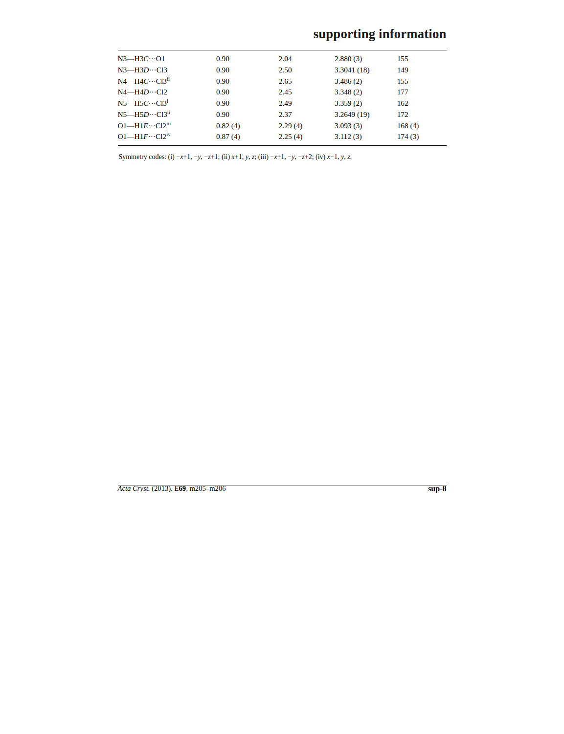supporting information
| N3—H3 C ···O1 | 0.90 | 2.04 | 2.880 (3) | 155 |
| N3—H3 D ···Cl3 | 0.90 | 2.50 | 3.3041 (18) | 149 |
| N4—H4 C ···Cl3 ii | 0.90 | 2.65 | 3.486 (2) | 155 |
| N4—H4 D ···Cl2 | 0.90 | 2.45 | 3.348 (2) | 177 |
| N5—H5 C ···Cl3 i | 0.90 | 2.49 | 3.359 (2) | 162 |
| N5—H5 D ···Cl3 ii | 0.90 | 2.37 | 3.2649 (19) | 172 |
| O1—H1 E ···Cl2 iii | 0.82 (4) | 2.29 (4) | 3.093 (3) | 168 (4) |
| O1—H1 F ···Cl2 iv | 0.87 (4) | 2.25 (4) | 3.112 (3) | 174 (3) |
Symmetry codes: (i) −x+1, −y, −z+1; (ii) x+1, y, z; (iii) −x+1, −y, −z+2; (iv) x−1, y, z.
Acta Cryst. (2013). E69, m205–m206
sup-8